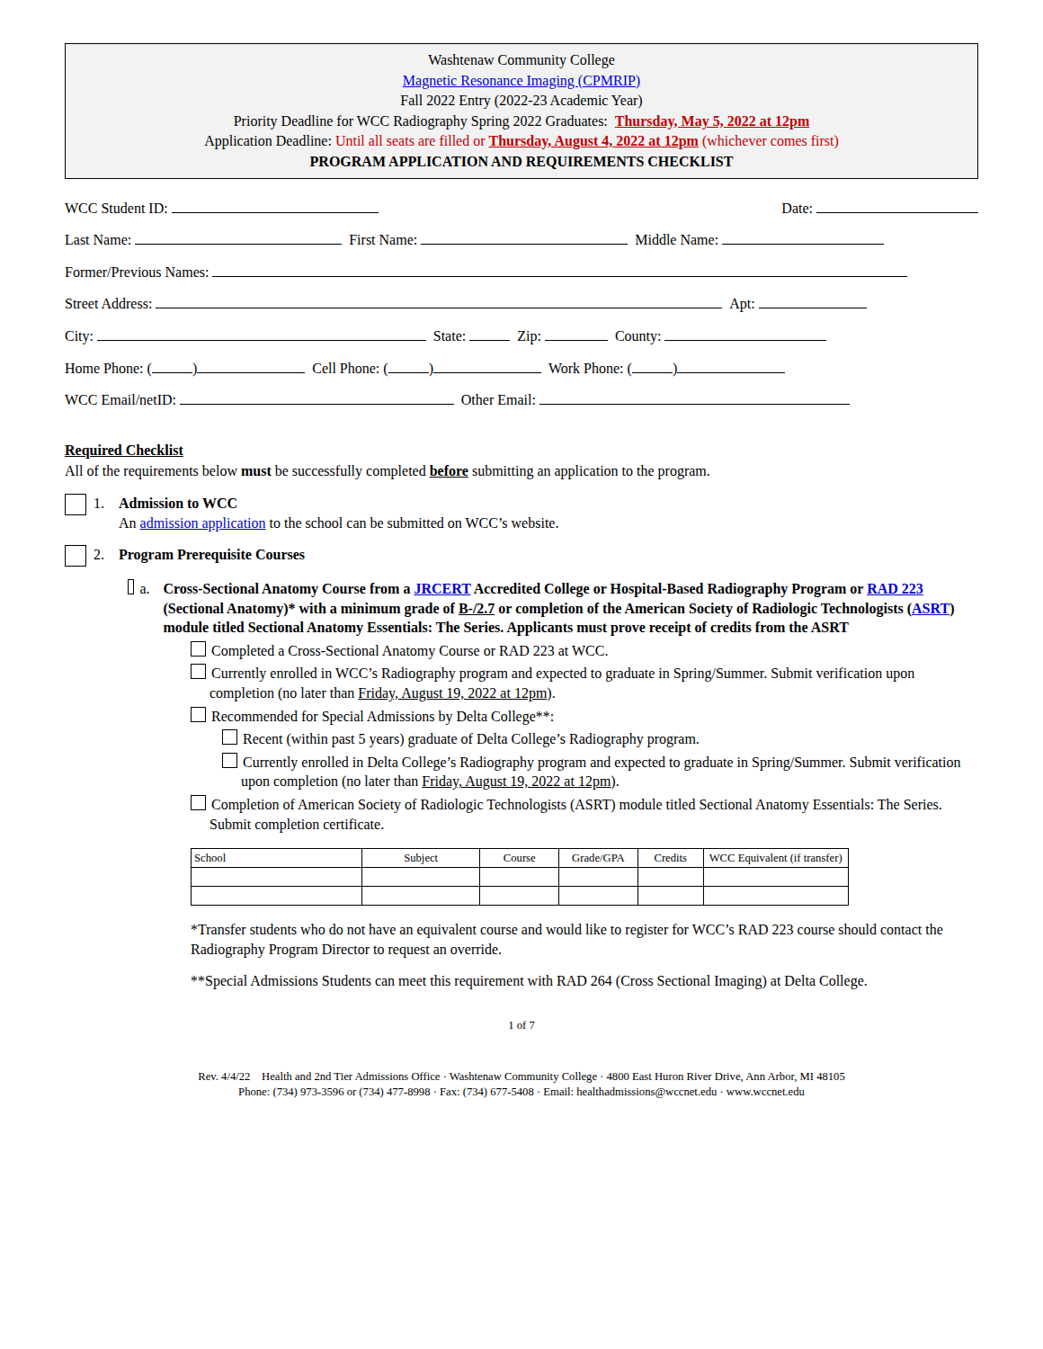Washtenaw Community College
Magnetic Resonance Imaging (CPMRIP)
Fall 2022 Entry (2022-23 Academic Year)
Priority Deadline for WCC Radiography Spring 2022 Graduates: Thursday, May 5, 2022 at 12pm
Application Deadline: Until all seats are filled or Thursday, August 4, 2022 at 12pm (whichever comes first)
PROGRAM APPLICATION AND REQUIREMENTS CHECKLIST
WCC Student ID: Date:
Last Name: First Name: Middle Name:
Former/Previous Names:
Street Address: Apt:
City: State: Zip: County:
Home Phone: ( ) Cell Phone: ( ) Work Phone: ( )
WCC Email/netID: Other Email:
Required Checklist
All of the requirements below must be successfully completed before submitting an application to the program.
1.
Admission to WCC
An admission application to the school can be submitted on WCC’s website.
2.
Program Prerequisite Courses
a.
Cross-Sectional Anatomy Course from a JRCERT Accredited College or Hospital-Based Radiography Program or RAD 223 (Sectional Anatomy)* with a minimum grade of B-/2.7 or completion of the American Society of Radiologic Technologists (ASRT) module titled Sectional Anatomy Essentials: The Series. Applicants must prove receipt of credits from the ASRT
Completed a Cross-Sectional Anatomy Course or RAD 223 at WCC.
Currently enrolled in WCC’s Radiography program and expected to graduate in Spring/Summer. Submit verification upon completion (no later than Friday, August 19, 2022 at 12pm).
Recommended for Special Admissions by Delta College**:
Recent (within past 5 years) graduate of Delta College’s Radiography program.
Currently enrolled in Delta College’s Radiography program and expected to graduate in Spring/Summer. Submit verification upon completion (no later than Friday, August 19, 2022 at 12pm).
Completion of American Society of Radiologic Technologists (ASRT) module titled Sectional Anatomy Essentials: The Series. Submit completion certificate.
| School | Subject | Course | Grade/GPA | Credits | WCC Equivalent (if transfer) |
*Transfer students who do not have an equivalent course and would like to register for WCC’s RAD 223 course should contact the Radiography Program Director to request an override.
**Special Admissions Students can meet this requirement with RAD 264 (Cross Sectional Imaging) at Delta College.
1 of 7
Rev. 4/4/22 Health and 2nd Tier Admissions Office · Washtenaw Community College · 4800 East Huron River Drive, Ann Arbor, MI 48105
Phone: (734) 973-3596 or (734) 477-8998 · Fax: (734) 677-5408 · Email: healthadmissions@wccnet.edu · www.wccnet.edu